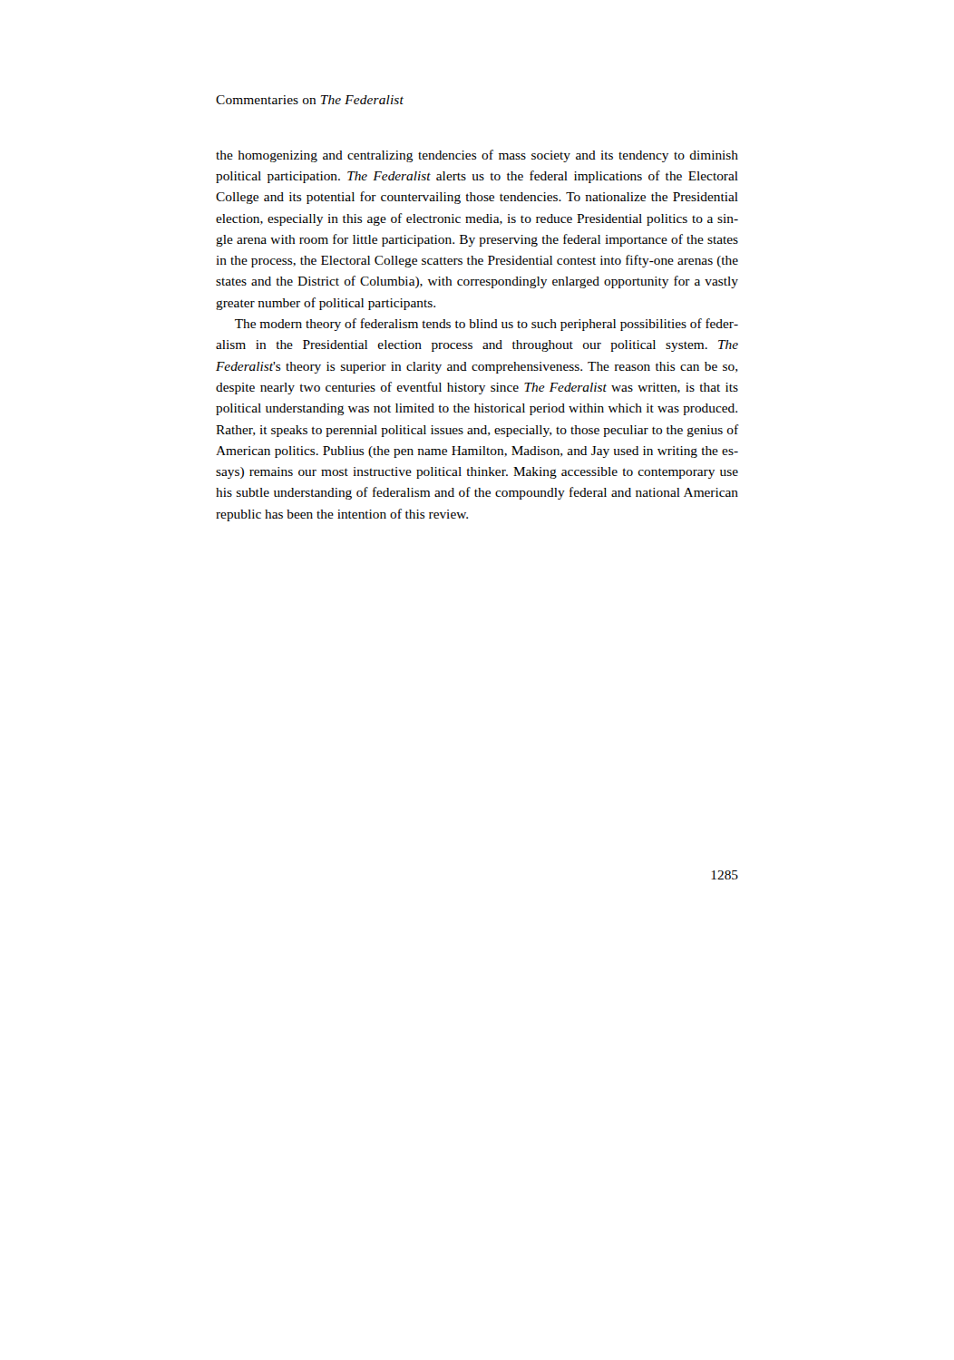Commentaries on The Federalist
the homogenizing and centralizing tendencies of mass society and its tendency to diminish political participation. The Federalist alerts us to the federal implications of the Electoral College and its potential for countervailing those tendencies. To nationalize the Presidential election, especially in this age of electronic media, is to reduce Presidential politics to a single arena with room for little participation. By preserving the federal importance of the states in the process, the Electoral College scatters the Presidential contest into fifty-one arenas (the states and the District of Columbia), with correspondingly enlarged opportunity for a vastly greater number of political participants.
The modern theory of federalism tends to blind us to such peripheral possibilities of federalism in the Presidential election process and throughout our political system. The Federalist's theory is superior in clarity and comprehensiveness. The reason this can be so, despite nearly two centuries of eventful history since The Federalist was written, is that its political understanding was not limited to the historical period within which it was produced. Rather, it speaks to perennial political issues and, especially, to those peculiar to the genius of American politics. Publius (the pen name Hamilton, Madison, and Jay used in writing the essays) remains our most instructive political thinker. Making accessible to contemporary use his subtle understanding of federalism and of the compoundly federal and national American republic has been the intention of this review.
1285